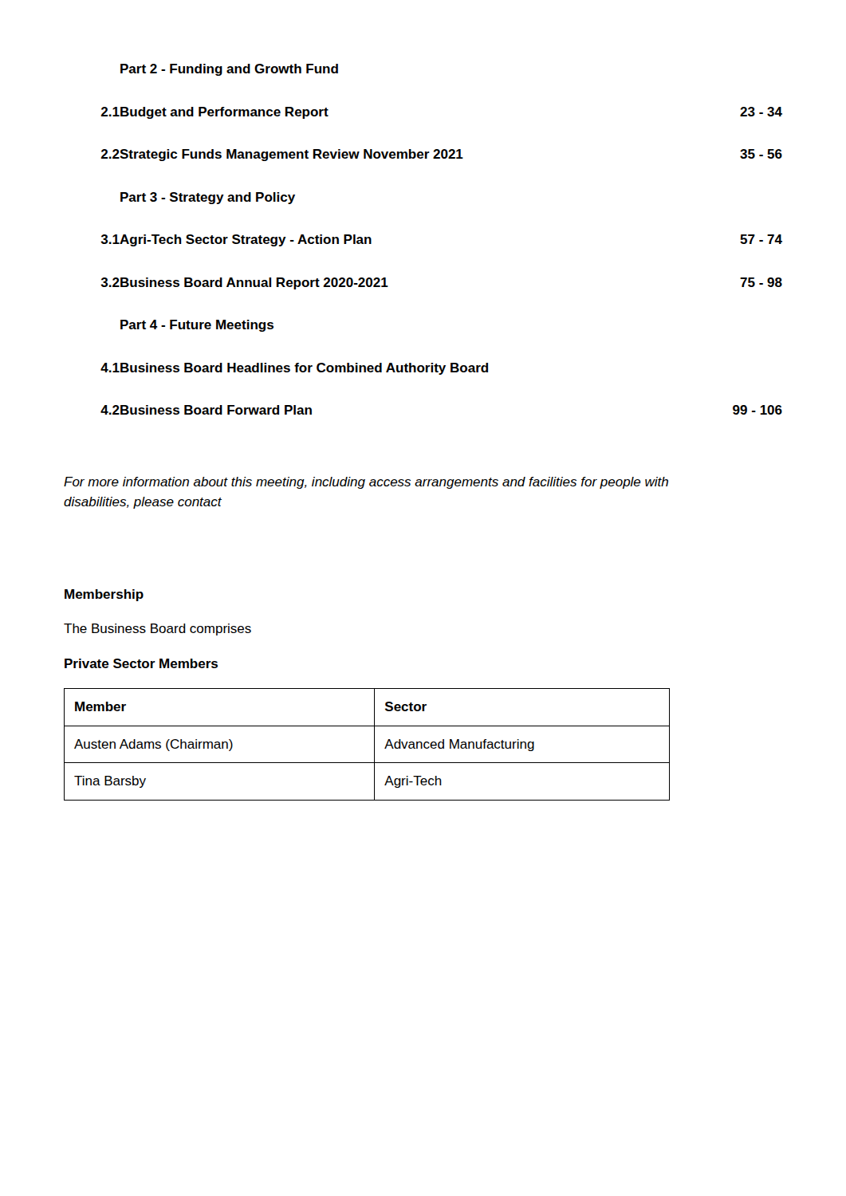| | Part 2 - Funding and Growth Fund | |
| 2.1 | Budget and Performance Report | 23 - 34 |
| 2.2 | Strategic Funds Management Review November 2021 | 35 - 56 |
| | Part 3 - Strategy and Policy | |
| 3.1 | Agri-Tech Sector Strategy - Action Plan | 57 - 74 |
| 3.2 | Business Board Annual Report 2020-2021 | 75 - 98 |
| | Part 4 - Future Meetings | |
| 4.1 | Business Board Headlines for Combined Authority Board | |
| 4.2 | Business Board Forward Plan | 99 - 106 |
For more information about this meeting, including access arrangements and facilities for people with disabilities, please contact
Membership
The Business Board comprises
Private Sector Members
| Member | Sector |
| --- | --- |
| Austen Adams (Chairman) | Advanced Manufacturing |
| Tina Barsby | Agri-Tech |